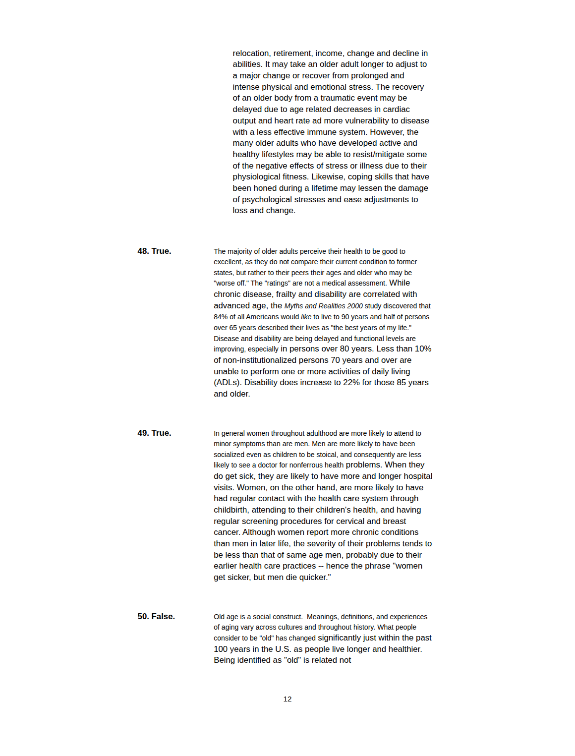relocation, retirement, income, change and decline in abilities. It may take an older adult longer to adjust to a major change or recover from prolonged and intense physical and emotional stress. The recovery of an older body from a traumatic event may be delayed due to age related decreases in cardiac output and heart rate ad more vulnerability to disease with a less effective immune system. However, the many older adults who have developed active and healthy lifestyles may be able to resist/mitigate some of the negative effects of stress or illness due to their physiological fitness. Likewise, coping skills that have been honed during a lifetime may lessen the damage of psychological stresses and ease adjustments to loss and change.
48. True.
The majority of older adults perceive their health to be good to excellent, as they do not compare their current condition to former states, but rather to their peers their ages and older who may be "worse off." The "ratings" are not a medical assessment. While chronic disease, frailty and disability are correlated with advanced age, the Myths and Realities 2000 study discovered that 84% of all Americans would like to live to 90 years and half of persons over 65 years described their lives as "the best years of my life." Disease and disability are being delayed and functional levels are improving, especially in persons over 80 years. Less than 10% of non-institutionalized persons 70 years and over are unable to perform one or more activities of daily living (ADLs). Disability does increase to 22% for those 85 years and older.
49. True.
In general women throughout adulthood are more likely to attend to minor symptoms than are men. Men are more likely to have been socialized even as children to be stoical, and consequently are less likely to see a doctor for nonferrous health problems. When they do get sick, they are likely to have more and longer hospital visits. Women, on the other hand, are more likely to have had regular contact with the health care system through childbirth, attending to their children's health, and having regular screening procedures for cervical and breast cancer. Although women report more chronic conditions than men in later life, the severity of their problems tends to be less than that of same age men, probably due to their earlier health care practices -- hence the phrase "women get sicker, but men die quicker."
50. False.
Old age is a social construct. Meanings, definitions, and experiences of aging vary across cultures and throughout history. What people consider to be "old" has changed significantly just within the past 100 years in the U.S. as people live longer and healthier. Being identified as "old" is related not
12